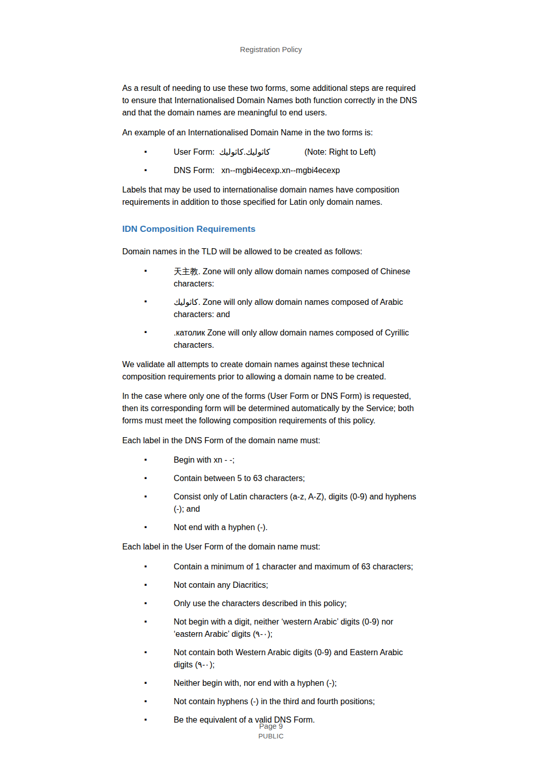Registration Policy
As a result of needing to use these two forms, some additional steps are required to ensure that Internationalised Domain Names both function correctly in the DNS and that the domain names are meaningful to end users.
An example of an Internationalised Domain Name in the two forms is:
User Form: كاثوليك.كاثوليك (Note: Right to Left)
DNS Form: xn--mgbi4ecexp.xn--mgbi4ecexp
Labels that may be used to internationalise domain names have composition requirements in addition to those specified for Latin only domain names.
IDN Composition Requirements
Domain names in the TLD will be allowed to be created as follows:
天主教. Zone will only allow domain names composed of Chinese characters:
كاثوليك. Zone will only allow domain names composed of Arabic characters: and
.католик Zone will only allow domain names composed of Cyrillic characters.
We validate all attempts to create domain names against these technical composition requirements prior to allowing a domain name to be created.
In the case where only one of the forms (User Form or DNS Form) is requested, then its corresponding form will be determined automatically by the Service; both forms must meet the following composition requirements of this policy.
Each label in the DNS Form of the domain name must:
Begin with xn - -;
Contain between 5 to 63 characters;
Consist only of Latin characters (a-z, A-Z), digits (0-9) and hyphens (-); and
Not end with a hyphen (-).
Each label in the User Form of the domain name must:
Contain a minimum of 1 character and maximum of 63 characters;
Not contain any Diacritics;
Only use the characters described in this policy;
Not begin with a digit, neither ‘western Arabic’ digits (0-9) nor ‘eastern Arabic’ digits (٠-٩);
Not contain both Western Arabic digits (0-9) and Eastern Arabic digits (٠-٩);
Neither begin with, nor end with a hyphen (-);
Not contain hyphens (-) in the third and fourth positions;
Be the equivalent of a valid DNS Form.
Page 9
PUBLIC